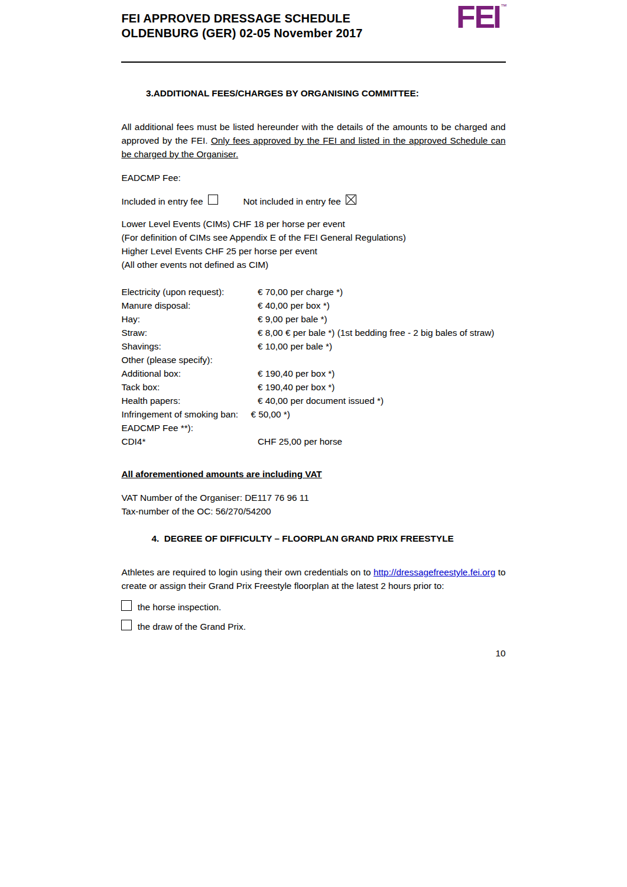FEI™
FEI APPROVED DRESSAGE SCHEDULE
OLDENBURG (GER) 02-05 November 2017
3.ADDITIONAL FEES/CHARGES BY ORGANISING COMMITTEE:
All additional fees must be listed hereunder with the details of the amounts to be charged and approved by the FEI. Only fees approved by the FEI and listed in the approved Schedule can be charged by the Organiser.
EADCMP Fee:
Included in entry fee Not included in entry fee
Lower Level Events (CIMs) CHF 18 per horse per event
(For definition of CIMs see Appendix E of the FEI General Regulations)
Higher Level Events CHF 25 per horse per event
(All other events not defined as CIM)
| Electricity (upon request): | € 70,00 per charge *) |
| Manure disposal: | € 40,00 per box *) |
| Hay: | € 9,00 per bale *) |
| Straw: | € 8,00 € per bale *) (1st bedding free - 2 big bales of straw) |
| Shavings: | € 10,00 per bale *) |
| Other (please specify): |
| Additional box: | € 190,40 per box *) |
| Tack box: | € 190,40 per box *) |
| Health papers: | € 40,00 per document issued *) |
| Infringement of smoking ban: € 50,00 *) |
| EADCMP Fee **): |
| CDI4* | CHF 25,00 per horse |
All aforementioned amounts are including VAT
VAT Number of the Organiser: DE117 76 96 11
Tax-number of the OC: 56/270/54200
4. DEGREE OF DIFFICULTY – FLOORPLAN GRAND PRIX FREESTYLE
Athletes are required to login using their own credentials on to http://dressagefreestyle.fei.org to create or assign their Grand Prix Freestyle floorplan at the latest 2 hours prior to:
the horse inspection.
the draw of the Grand Prix.
10